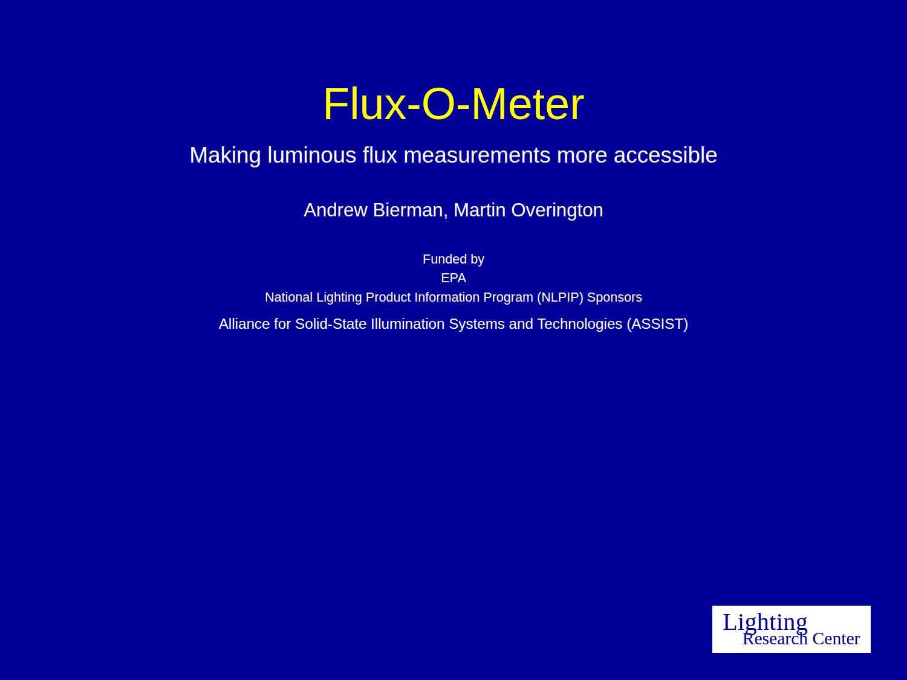Flux-O-Meter
Making luminous flux measurements more accessible
Andrew Bierman, Martin Overington
Funded by
EPA
National Lighting Product Information Program (NLPIP) Sponsors Alliance for Solid-State Illumination Systems and Technologies (ASSIST)
Lighting Research Center